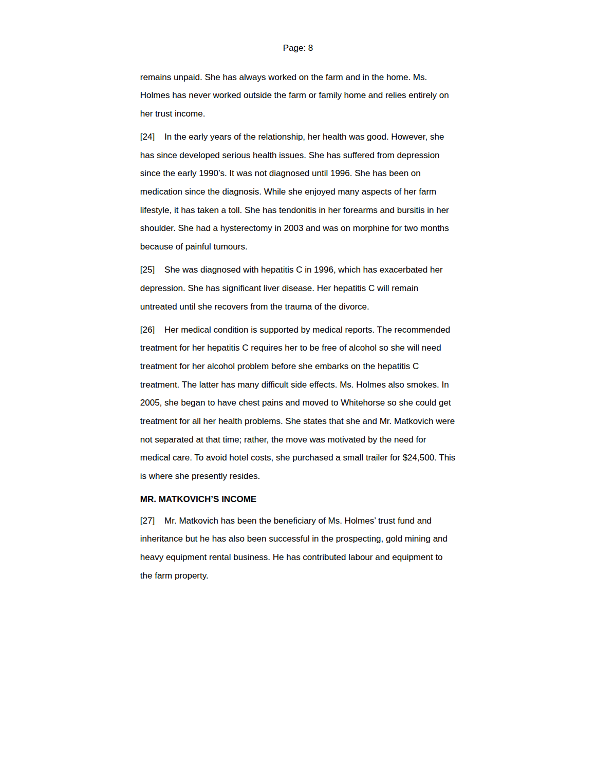Page: 8
remains unpaid. She has always worked on the farm and in the home. Ms. Holmes has never worked outside the farm or family home and relies entirely on her trust income.
[24] In the early years of the relationship, her health was good. However, she has since developed serious health issues. She has suffered from depression since the early 1990’s. It was not diagnosed until 1996. She has been on medication since the diagnosis. While she enjoyed many aspects of her farm lifestyle, it has taken a toll. She has tendonitis in her forearms and bursitis in her shoulder. She had a hysterectomy in 2003 and was on morphine for two months because of painful tumours.
[25] She was diagnosed with hepatitis C in 1996, which has exacerbated her depression. She has significant liver disease. Her hepatitis C will remain untreated until she recovers from the trauma of the divorce.
[26] Her medical condition is supported by medical reports. The recommended treatment for her hepatitis C requires her to be free of alcohol so she will need treatment for her alcohol problem before she embarks on the hepatitis C treatment. The latter has many difficult side effects. Ms. Holmes also smokes. In 2005, she began to have chest pains and moved to Whitehorse so she could get treatment for all her health problems. She states that she and Mr. Matkovich were not separated at that time; rather, the move was motivated by the need for medical care. To avoid hotel costs, she purchased a small trailer for $24,500. This is where she presently resides.
MR. MATKOVICH’S INCOME
[27] Mr. Matkovich has been the beneficiary of Ms. Holmes’ trust fund and inheritance but he has also been successful in the prospecting, gold mining and heavy equipment rental business. He has contributed labour and equipment to the farm property.